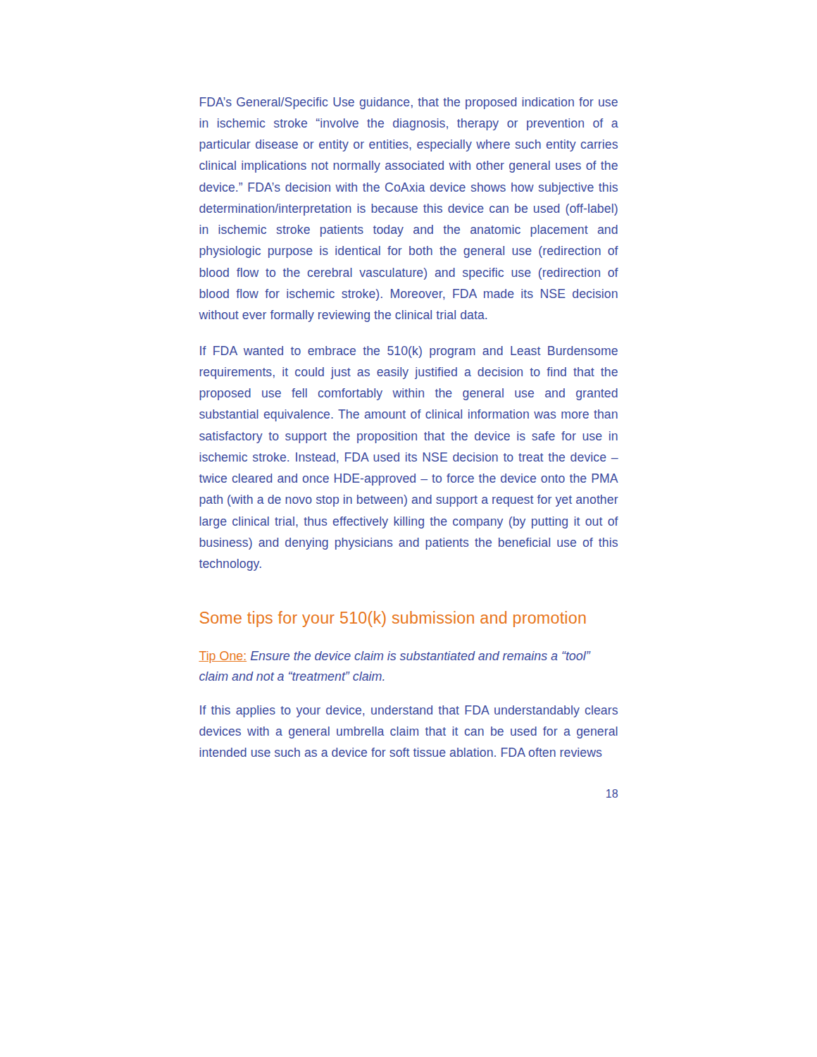FDA’s General/Specific Use guidance, that the proposed indication for use in ischemic stroke “involve the diagnosis, therapy or prevention of a particular disease or entity or entities, especially where such entity carries clinical implications not normally associated with other general uses of the device.” FDA’s decision with the CoAxia device shows how subjective this determination/interpretation is because this device can be used (off-label) in ischemic stroke patients today and the anatomic placement and physiologic purpose is identical for both the general use (redirection of blood flow to the cerebral vasculature) and specific use (redirection of blood flow for ischemic stroke). Moreover, FDA made its NSE decision without ever formally reviewing the clinical trial data.
If FDA wanted to embrace the 510(k) program and Least Burdensome requirements, it could just as easily justified a decision to find that the proposed use fell comfortably within the general use and granted substantial equivalence. The amount of clinical information was more than satisfactory to support the proposition that the device is safe for use in ischemic stroke. Instead, FDA used its NSE decision to treat the device – twice cleared and once HDE-approved – to force the device onto the PMA path (with a de novo stop in between) and support a request for yet another large clinical trial, thus effectively killing the company (by putting it out of business) and denying physicians and patients the beneficial use of this technology.
Some tips for your 510(k) submission and promotion
Tip One: Ensure the device claim is substantiated and remains a “tool” claim and not a “treatment” claim.
If this applies to your device, understand that FDA understandably clears devices with a general umbrella claim that it can be used for a general intended use such as a device for soft tissue ablation. FDA often reviews
18